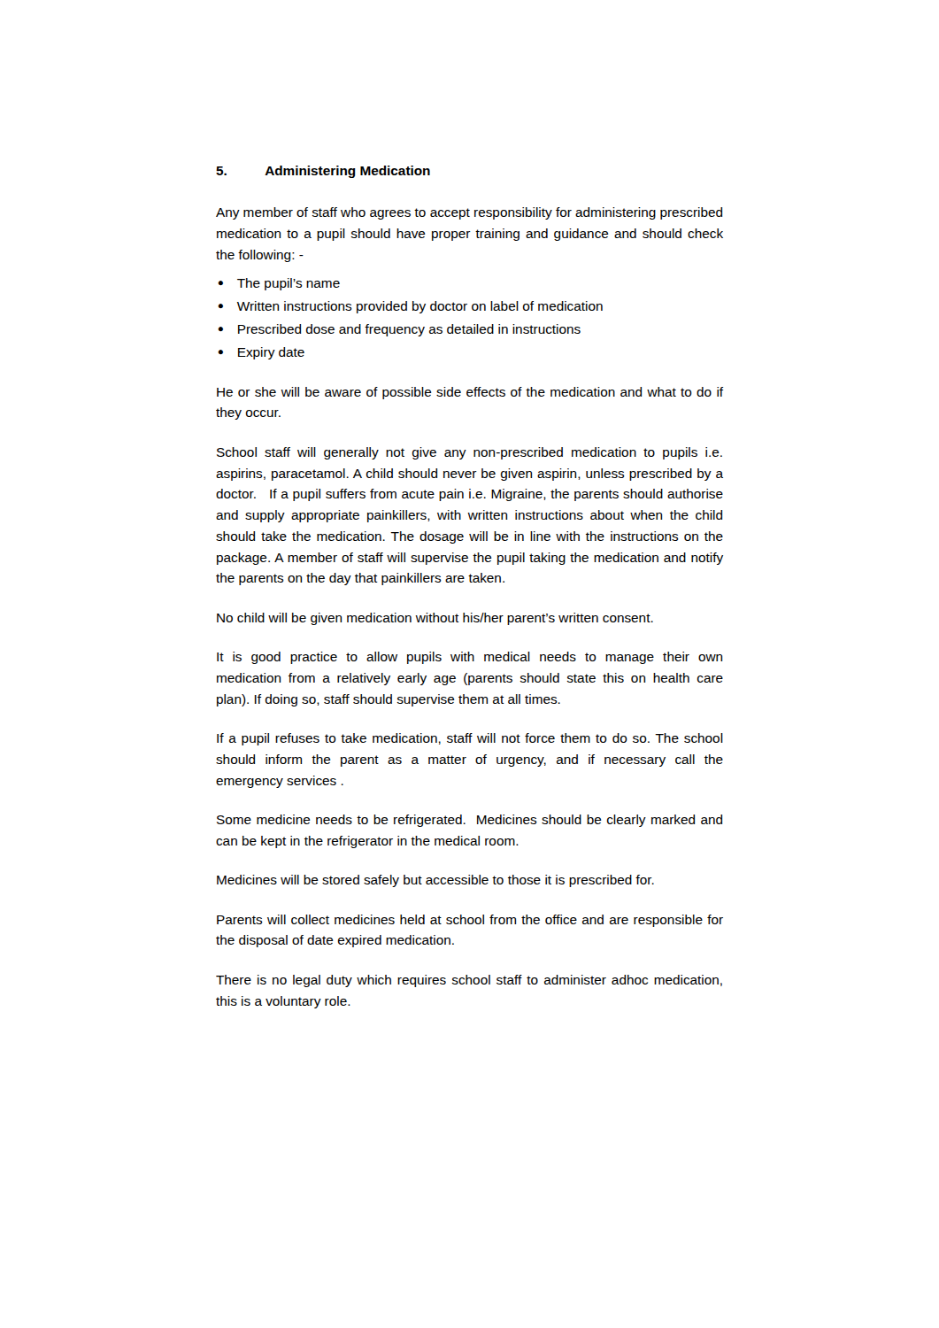5. Administering Medication
Any member of staff who agrees to accept responsibility for administering prescribed medication to a pupil should have proper training and guidance and should check the following: -
The pupil’s name
Written instructions provided by doctor on label of medication
Prescribed dose and frequency as detailed in instructions
Expiry date
He or she will be aware of possible side effects of the medication and what to do if they occur.
School staff will generally not give any non-prescribed medication to pupils i.e. aspirins, paracetamol. A child should never be given aspirin, unless prescribed by a doctor. If a pupil suffers from acute pain i.e. Migraine, the parents should authorise and supply appropriate painkillers, with written instructions about when the child should take the medication. The dosage will be in line with the instructions on the package. A member of staff will supervise the pupil taking the medication and notify the parents on the day that painkillers are taken.
No child will be given medication without his/her parent’s written consent.
It is good practice to allow pupils with medical needs to manage their own medication from a relatively early age (parents should state this on health care plan). If doing so, staff should supervise them at all times.
If a pupil refuses to take medication, staff will not force them to do so. The school should inform the parent as a matter of urgency, and if necessary call the emergency services .
Some medicine needs to be refrigerated. Medicines should be clearly marked and can be kept in the refrigerator in the medical room.
Medicines will be stored safely but accessible to those it is prescribed for.
Parents will collect medicines held at school from the office and are responsible for the disposal of date expired medication.
There is no legal duty which requires school staff to administer adhoc medication, this is a voluntary role.